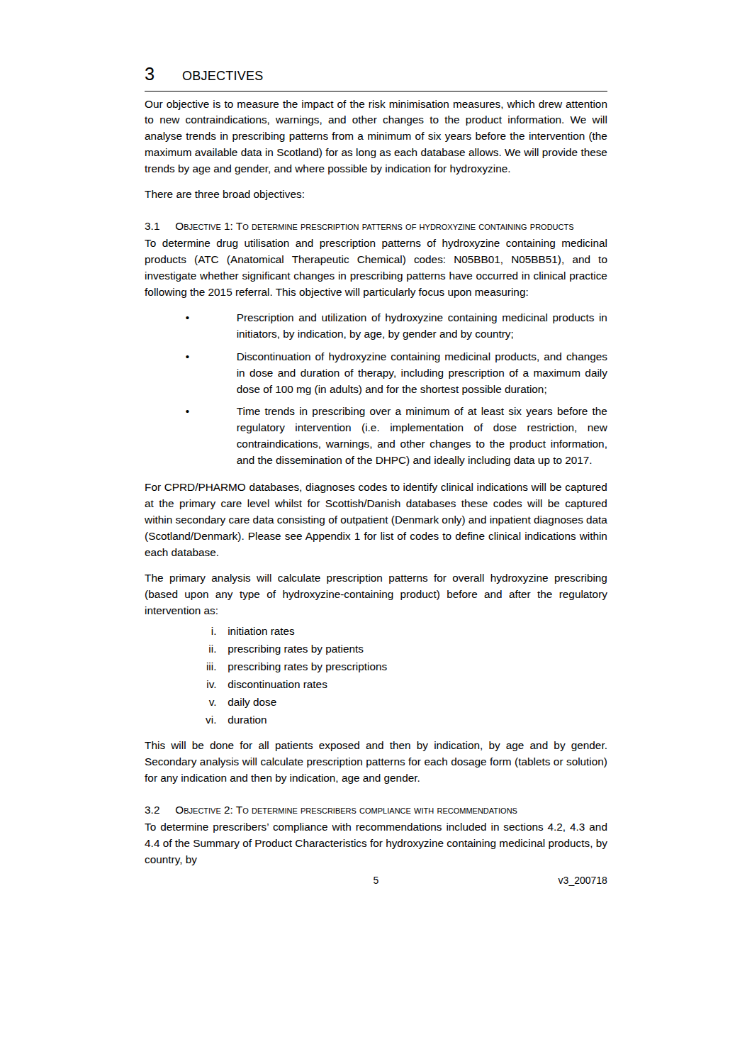3 Objectives
Our objective is to measure the impact of the risk minimisation measures, which drew attention to new contraindications, warnings, and other changes to the product information. We will analyse trends in prescribing patterns from a minimum of six years before the intervention (the maximum available data in Scotland) for as long as each database allows. We will provide these trends by age and gender, and where possible by indication for hydroxyzine.
There are three broad objectives:
3.1 Objective 1: To determine prescription patterns of hydroxyzine containing products
To determine drug utilisation and prescription patterns of hydroxyzine containing medicinal products (ATC (Anatomical Therapeutic Chemical) codes: N05BB01, N05BB51), and to investigate whether significant changes in prescribing patterns have occurred in clinical practice following the 2015 referral. This objective will particularly focus upon measuring:
Prescription and utilization of hydroxyzine containing medicinal products in initiators, by indication, by age, by gender and by country;
Discontinuation of hydroxyzine containing medicinal products, and changes in dose and duration of therapy, including prescription of a maximum daily dose of 100 mg (in adults) and for the shortest possible duration;
Time trends in prescribing over a minimum of at least six years before the regulatory intervention (i.e. implementation of dose restriction, new contraindications, warnings, and other changes to the product information, and the dissemination of the DHPC) and ideally including data up to 2017.
For CPRD/PHARMO databases, diagnoses codes to identify clinical indications will be captured at the primary care level whilst for Scottish/Danish databases these codes will be captured within secondary care data consisting of outpatient (Denmark only) and inpatient diagnoses data (Scotland/Denmark). Please see Appendix 1 for list of codes to define clinical indications within each database.
The primary analysis will calculate prescription patterns for overall hydroxyzine prescribing (based upon any type of hydroxyzine-containing product) before and after the regulatory intervention as:
initiation rates
prescribing rates by patients
prescribing rates by prescriptions
discontinuation rates
daily dose
duration
This will be done for all patients exposed and then by indication, by age and by gender. Secondary analysis will calculate prescription patterns for each dosage form (tablets or solution) for any indication and then by indication, age and gender.
3.2 Objective 2: To determine prescribers compliance with recommendations
To determine prescribers’ compliance with recommendations included in sections 4.2, 4.3 and 4.4 of the Summary of Product Characteristics for hydroxyzine containing medicinal products, by country, by
5
v3_200718